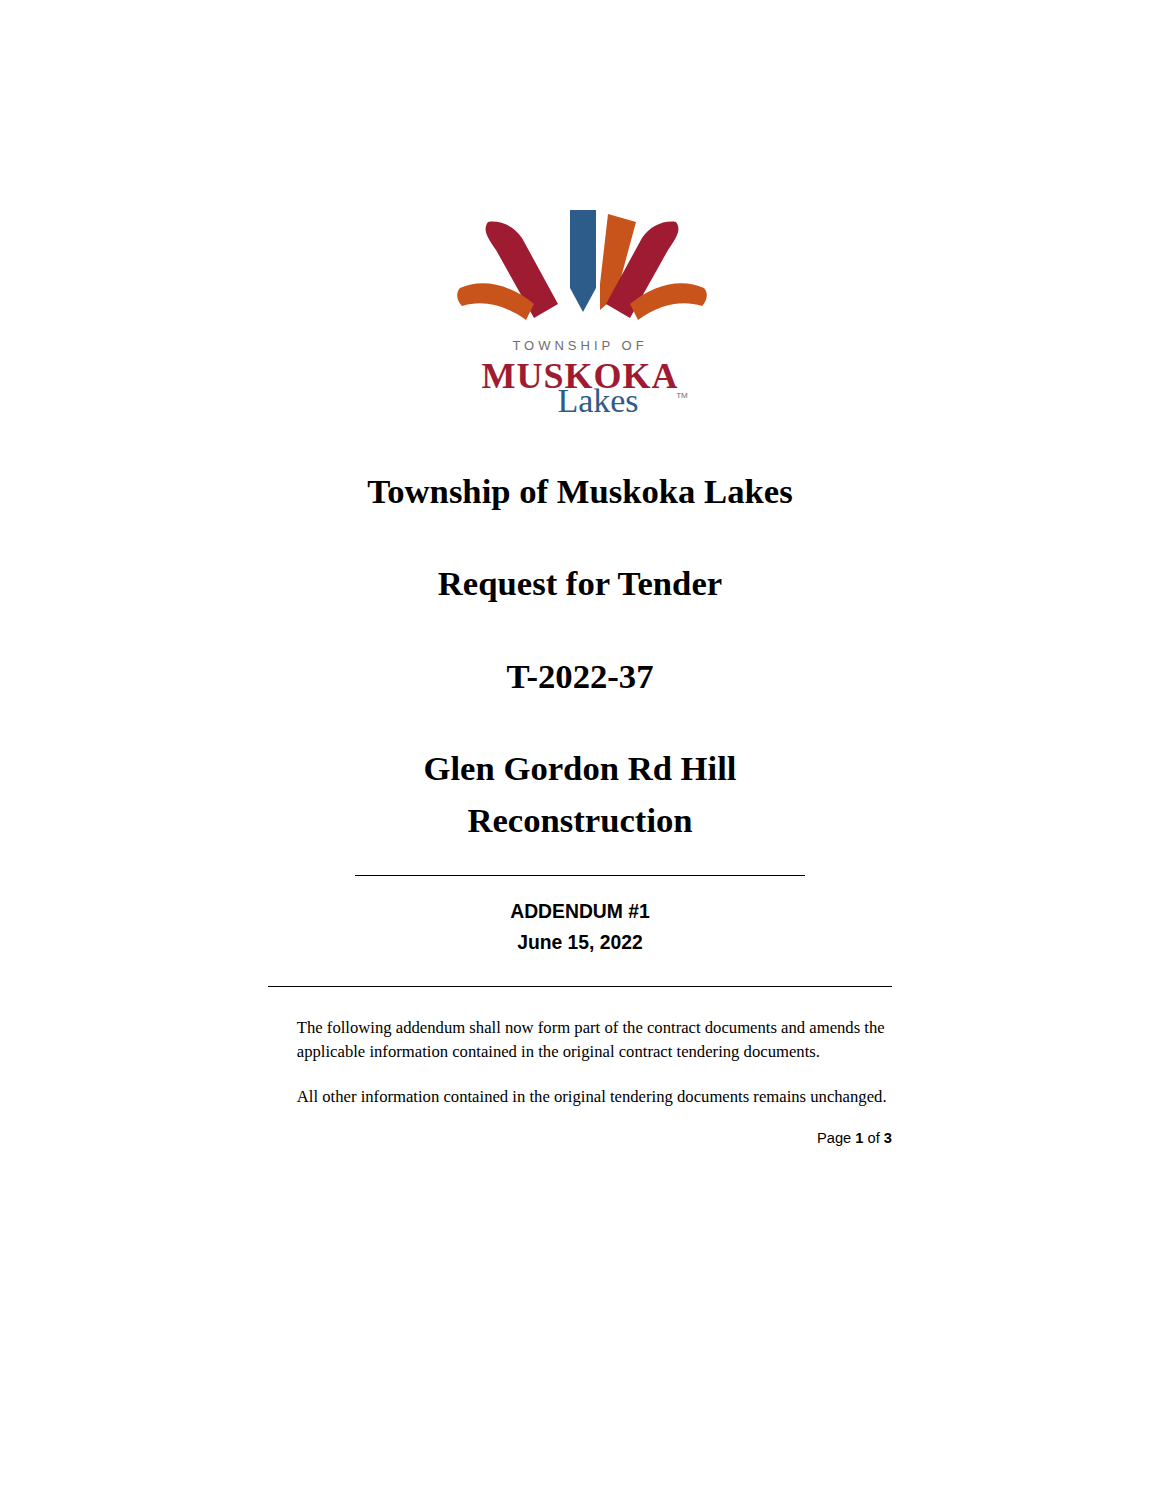Township of Muskoka Lakes TOWNSHIP OF MUSKOKA Lakes TM
Township of Muskoka Lakes
Request for Tender
T-2022-37
Glen Gordon Rd Hill
Reconstruction
ADDENDUM #1
June 15, 2022
The following addendum shall now form part of the contract documents and amends the applicable information contained in the original contract tendering documents.
All other information contained in the original tendering documents remains unchanged.
Page 1 of 3